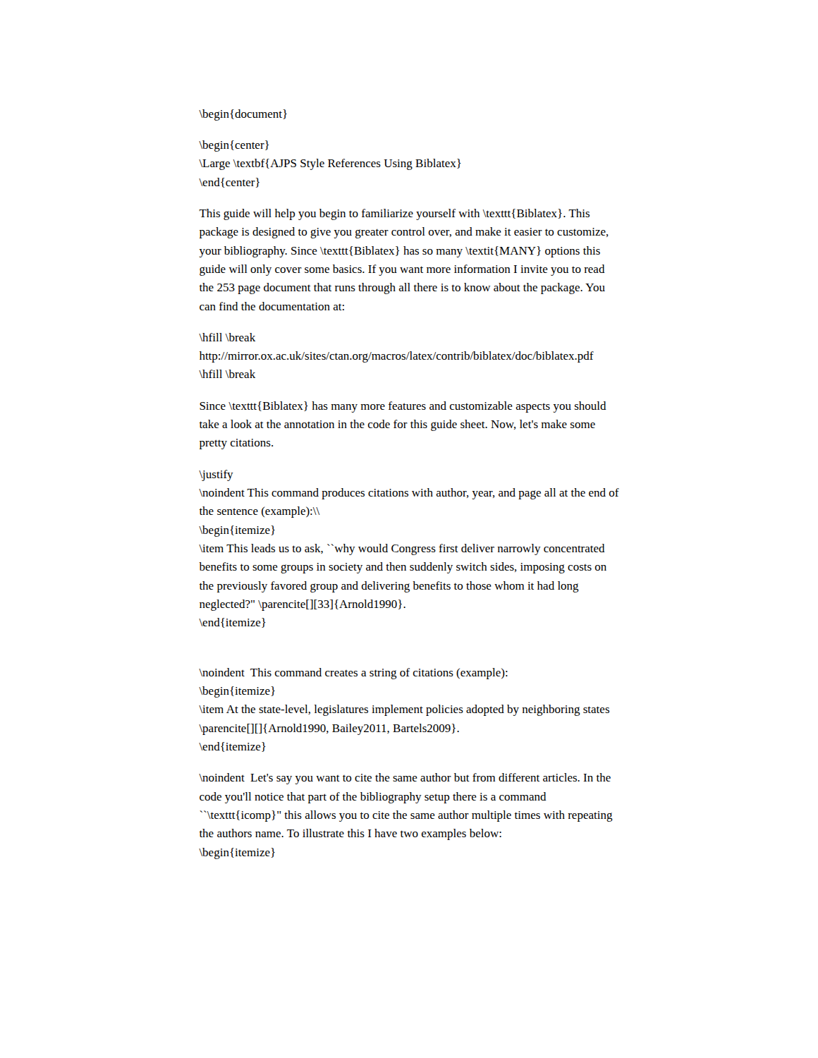\begin{document}
\begin{center}
\Large \textbf{AJPS Style References Using Biblatex}
\end{center}
This guide will help you begin to familiarize yourself with \texttt{Biblatex}. This package is designed to give you greater control over, and make it easier to customize, your bibliography. Since \texttt{Biblatex} has so many \textit{MANY} options this guide will only cover some basics. If you want more information I invite you to read the 253 page document that runs through all there is to know about the package. You can find the documentation at:
\hfill \break
http://mirror.ox.ac.uk/sites/ctan.org/macros/latex/contrib/biblatex/doc/biblatex.pdf
\hfill \break
Since \texttt{Biblatex} has many more features and customizable aspects you should take a look at the annotation in the code for this guide sheet. Now, let's make some pretty citations.
\justify
\noindent This command produces citations with author, year, and page all at the end of the sentence (example):\\
\begin{itemize}
\item This leads us to ask, ``why would Congress first deliver narrowly concentrated benefits to some groups in society and then suddenly switch sides, imposing costs on the previously favored group and delivering benefits to those whom it had long neglected?" \parencite[][33]{Arnold1990}.
\end{itemize}
\noindent This command creates a string of citations (example):
\begin{itemize}
\item At the state-level, legislatures implement policies adopted by neighboring states \parencite[][]{Arnold1990, Bailey2011, Bartels2009}.
\end{itemize}
\noindent Let's say you want to cite the same author but from different articles. In the code you'll notice that part of the bibliography setup there is a command ``\texttt{icomp}" this allows you to cite the same author multiple times with repeating the authors name. To illustrate this I have two examples below:
\begin{itemize}